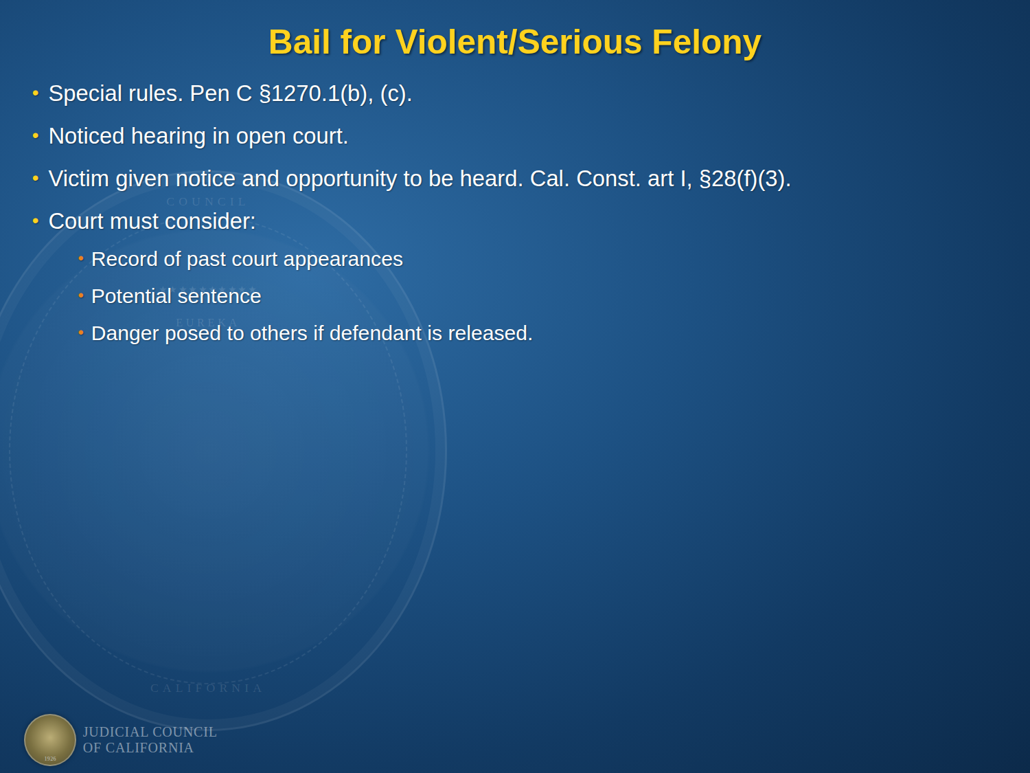COUNCIL
★★★★★★★★★★
EUREKA
CALIFORNIA
Bail for Violent/Serious Felony
Special rules. Pen C §1270.1(b), (c).
Noticed hearing in open court.
Victim given notice and opportunity to be heard. Cal. Const. art I, §28(f)(3).
Court must consider:
Record of past court appearances
Potential sentence
Danger posed to others if defendant is released.
JUDICIAL COUNCIL
OF CALIFORNIA